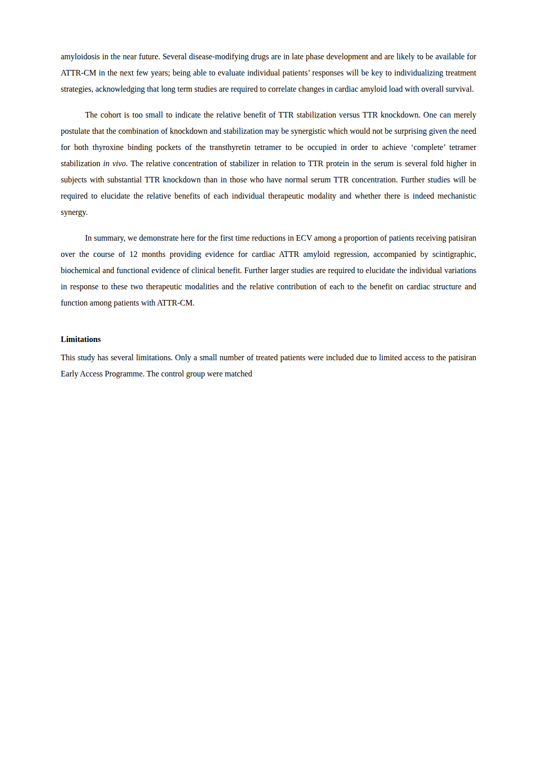amyloidosis in the near future. Several disease-modifying drugs are in late phase development and are likely to be available for ATTR-CM in the next few years; being able to evaluate individual patients’ responses will be key to individualizing treatment strategies, acknowledging that long term studies are required to correlate changes in cardiac amyloid load with overall survival.
The cohort is too small to indicate the relative benefit of TTR stabilization versus TTR knockdown. One can merely postulate that the combination of knockdown and stabilization may be synergistic which would not be surprising given the need for both thyroxine binding pockets of the transthyretin tetramer to be occupied in order to achieve ‘complete’ tetramer stabilization in vivo. The relative concentration of stabilizer in relation to TTR protein in the serum is several fold higher in subjects with substantial TTR knockdown than in those who have normal serum TTR concentration. Further studies will be required to elucidate the relative benefits of each individual therapeutic modality and whether there is indeed mechanistic synergy.
In summary, we demonstrate here for the first time reductions in ECV among a proportion of patients receiving patisiran over the course of 12 months providing evidence for cardiac ATTR amyloid regression, accompanied by scintigraphic, biochemical and functional evidence of clinical benefit. Further larger studies are required to elucidate the individual variations in response to these two therapeutic modalities and the relative contribution of each to the benefit on cardiac structure and function among patients with ATTR-CM.
Limitations
This study has several limitations. Only a small number of treated patients were included due to limited access to the patisiran Early Access Programme. The control group were matched